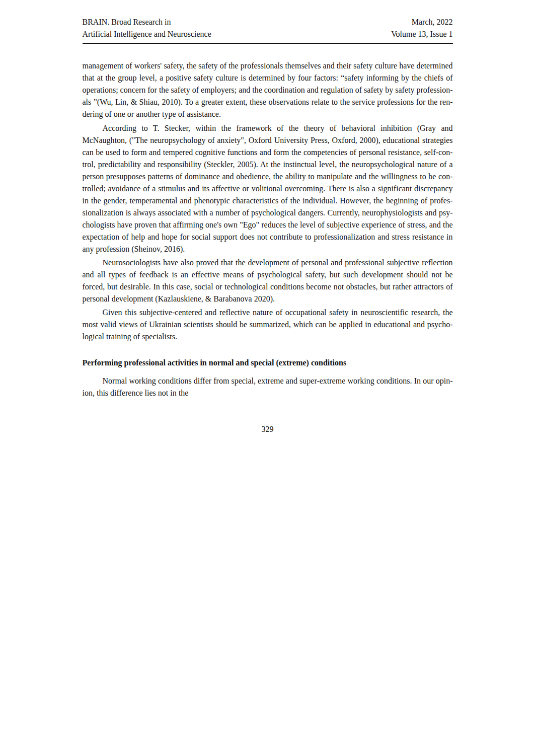| BRAIN. Broad Research in | March, 2022 |
| Artificial Intelligence and Neuroscience | Volume 13, Issue 1 |
management of workers' safety, the safety of the professionals themselves and their safety culture have determined that at the group level, a positive safety culture is determined by four factors: “safety informing by the chiefs of operations; concern for the safety of employers; and the coordination and regulation of safety by safety professionals ”(Wu, Lin, & Shiau, 2010). To a greater extent, these observations relate to the service professions for the rendering of one or another type of assistance.
According to T. Stecker, within the framework of the theory of behavioral inhibition (Gray and McNaughton, ("The neuropsychology of anxiety", Oxford University Press, Oxford, 2000), educational strategies can be used to form and tempered cognitive functions and form the competencies of personal resistance, self-control, predictability and responsibility (Steckler, 2005). At the instinctual level, the neuropsychological nature of a person presupposes patterns of dominance and obedience, the ability to manipulate and the willingness to be controlled; avoidance of a stimulus and its affective or volitional overcoming. There is also a significant discrepancy in the gender, temperamental and phenotypic characteristics of the individual. However, the beginning of professionalization is always associated with a number of psychological dangers. Currently, neurophysiologists and psychologists have proven that affirming one's own "Ego" reduces the level of subjective experience of stress, and the expectation of help and hope for social support does not contribute to professionalization and stress resistance in any profession (Sheinov, 2016).
Neurosociologists have also proved that the development of personal and professional subjective reflection and all types of feedback is an effective means of psychological safety, but such development should not be forced, but desirable. In this case, social or technological conditions become not obstacles, but rather attractors of personal development (Kazlauskiene, & Barabanova 2020).
Given this subjective-centered and reflective nature of occupational safety in neuroscientific research, the most valid views of Ukrainian scientists should be summarized, which can be applied in educational and psychological training of specialists.
Performing professional activities in normal and special (extreme) conditions
Normal working conditions differ from special, extreme and super-extreme working conditions. In our opinion, this difference lies not in the
329